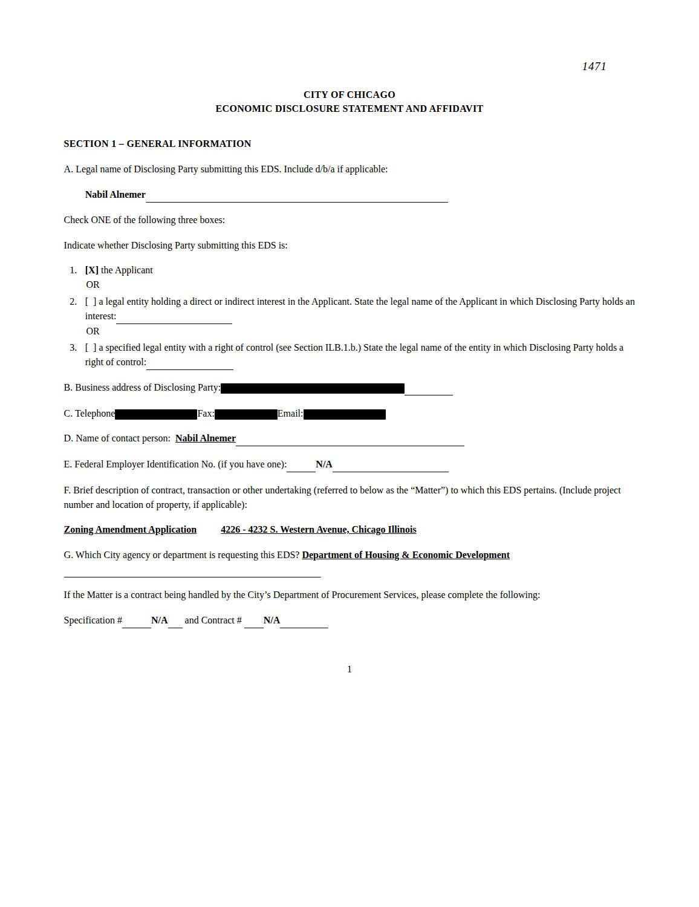1471
CITY OF CHICAGO
ECONOMIC DISCLOSURE STATEMENT AND AFFIDAVIT
SECTION 1 – GENERAL INFORMATION
A. Legal name of Disclosing Party submitting this EDS. Include d/b/a if applicable:
Nabil Alnemer
Check ONE of the following three boxes:
Indicate whether Disclosing Party submitting this EDS is:
[X] the Applicant
OR
[ ] a legal entity holding a direct or indirect interest in the Applicant. State the legal name of the Applicant in which Disclosing Party holds an interest:
OR
[ ] a specified legal entity with a right of control (see Section ILB.1.b.) State the legal name of the entity in which Disclosing Party holds a right of control:
B. Business address of Disclosing Party:
C. Telephone Fax: Email:
D. Name of contact person: Nabil Alnemer
E. Federal Employer Identification No. (if you have one): N/A
F. Brief description of contract, transaction or other undertaking (referred to below as the “Matter”) to which this EDS pertains. (Include project number and location of property, if applicable):
Zoning Amendment Application 4226 - 4232 S. Western Avenue, Chicago Illinois
G. Which City agency or department is requesting this EDS? Department of Housing & Economic Development
If the Matter is a contract being handled by the City’s Department of Procurement Services, please complete the following:
Specification # N/A and Contract # N/A
1